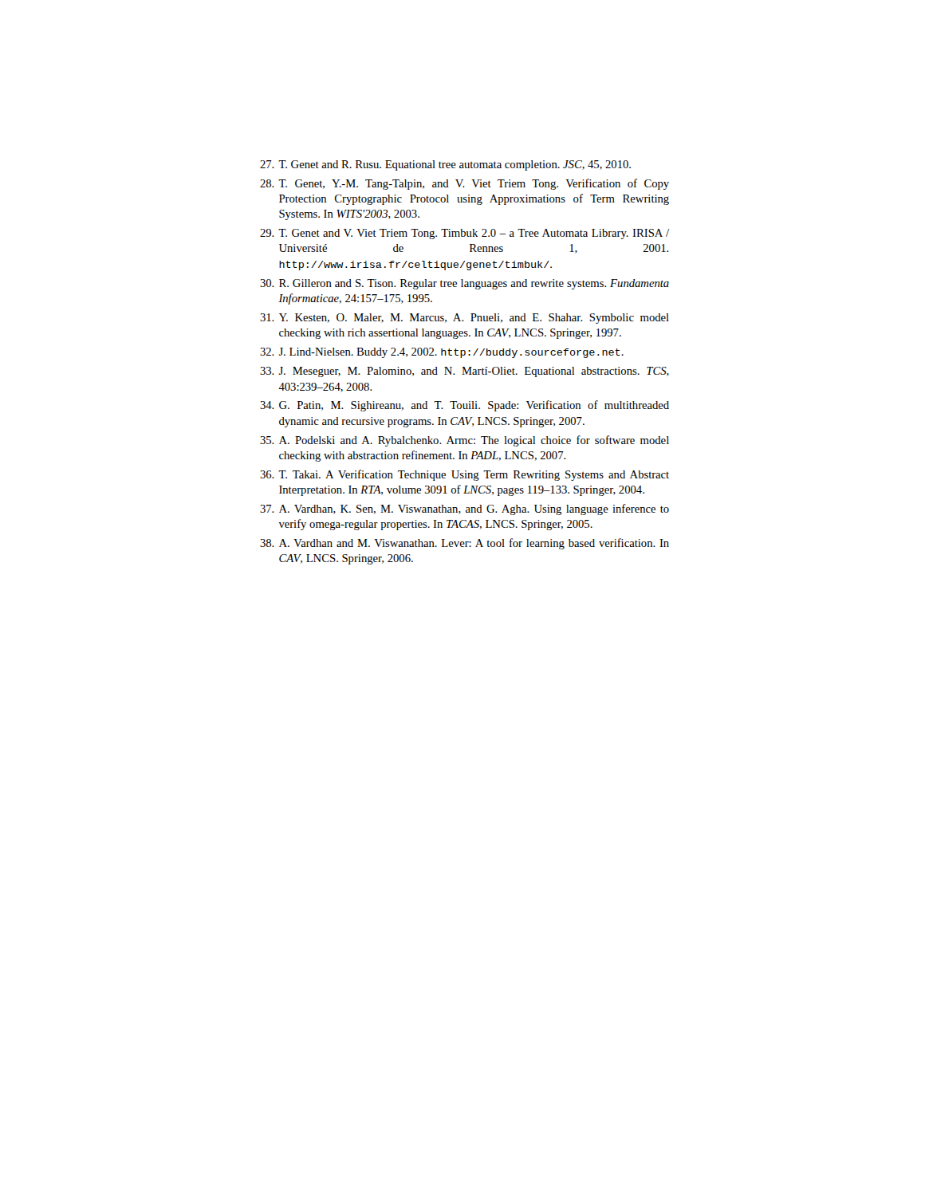27. T. Genet and R. Rusu. Equational tree automata completion. JSC, 45, 2010.
28. T. Genet, Y.-M. Tang-Talpin, and V. Viet Triem Tong. Verification of Copy Protection Cryptographic Protocol using Approximations of Term Rewriting Systems. In WITS'2003, 2003.
29. T. Genet and V. Viet Triem Tong. Timbuk 2.0 – a Tree Automata Library. IRISA / Université de Rennes 1, 2001. http://www.irisa.fr/celtique/genet/timbuk/.
30. R. Gilleron and S. Tison. Regular tree languages and rewrite systems. Fundamenta Informaticae, 24:157–175, 1995.
31. Y. Kesten, O. Maler, M. Marcus, A. Pnueli, and E. Shahar. Symbolic model checking with rich assertional languages. In CAV, LNCS. Springer, 1997.
32. J. Lind-Nielsen. Buddy 2.4, 2002. http://buddy.sourceforge.net.
33. J. Meseguer, M. Palomino, and N. Martí-Oliet. Equational abstractions. TCS, 403:239–264, 2008.
34. G. Patin, M. Sighireanu, and T. Touili. Spade: Verification of multithreaded dynamic and recursive programs. In CAV, LNCS. Springer, 2007.
35. A. Podelski and A. Rybalchenko. Armc: The logical choice for software model checking with abstraction refinement. In PADL, LNCS, 2007.
36. T. Takai. A Verification Technique Using Term Rewriting Systems and Abstract Interpretation. In RTA, volume 3091 of LNCS, pages 119–133. Springer, 2004.
37. A. Vardhan, K. Sen, M. Viswanathan, and G. Agha. Using language inference to verify omega-regular properties. In TACAS, LNCS. Springer, 2005.
38. A. Vardhan and M. Viswanathan. Lever: A tool for learning based verification. In CAV, LNCS. Springer, 2006.